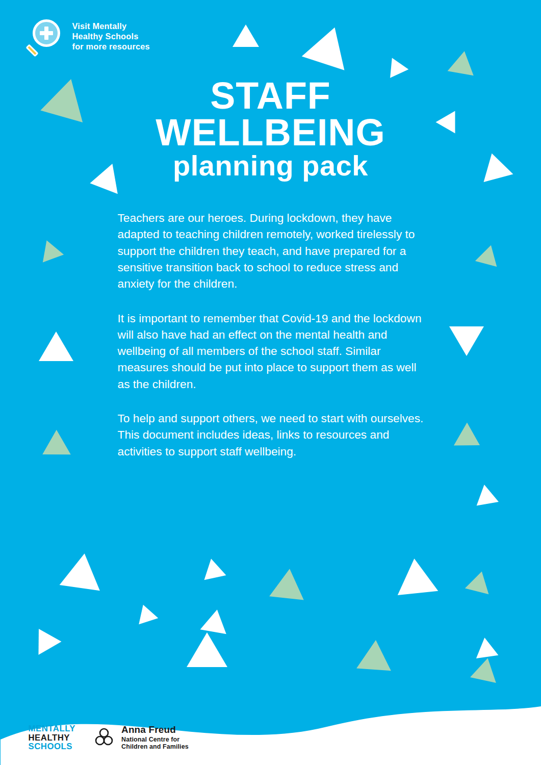Visit Mentally
Healthy Schools
for more resources
STAFF
WELLBEING planning pack
Teachers are our heroes. During lockdown, they have adapted to teaching children remotely, worked tirelessly to support the children they teach, and have prepared for a sensitive transition back to school to reduce stress and anxiety for the children.
It is important to remember that Covid-19 and the lockdown will also have had an effect on the mental health and wellbeing of all members of the school staff. Similar measures should be put into place to support them as well as the children.
To help and support others, we need to start with ourselves. This document includes ideas, links to resources and activities to support staff wellbeing.
MENTALLY
HEALTHY
SCHOOLS
Anna Freud
National Centre for
Children and Families